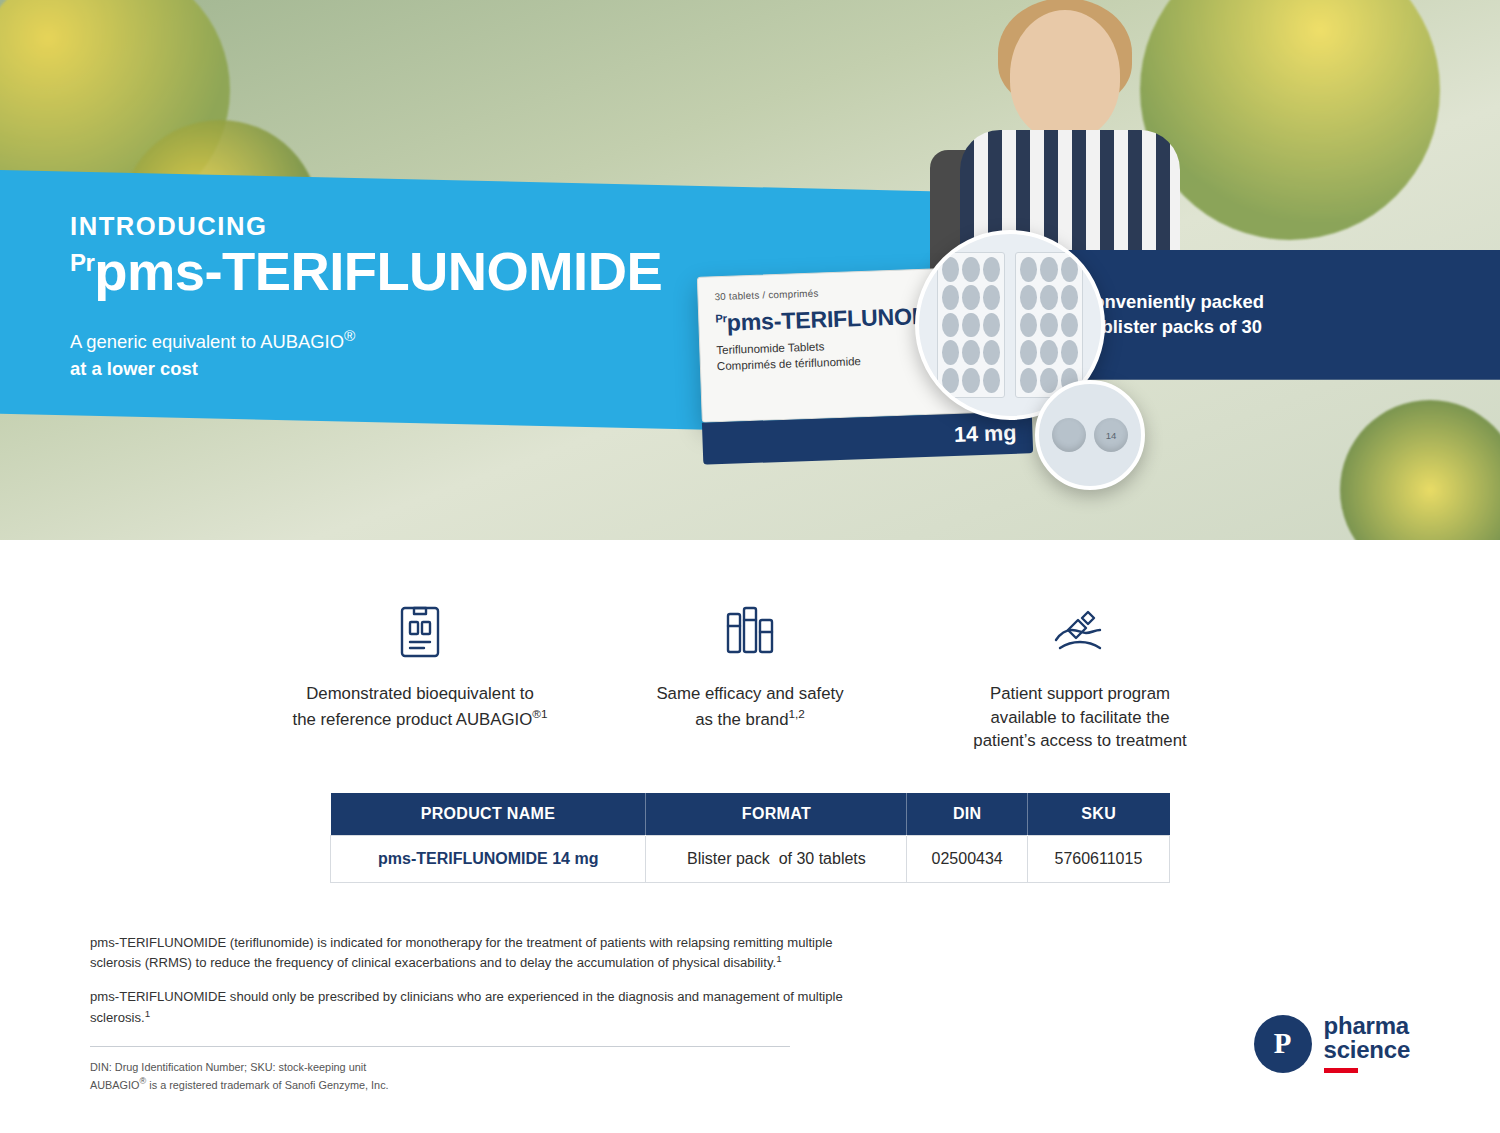Introducing
Prpms-TERIFLUNOMIDE
A generic equivalent to AUBAGIO®
at a lower cost
30 tablets / comprimés DIN 02500434
Prpms-TERIFLUNOMIDE
Teriflunomide Tablets
Comprimés de tériflunomide
pharma
science
14 mg
14
Conveniently packed
in blister packs of 30
Demonstrated bioequivalent to
the reference product AUBAGIO®1
Same efficacy and safety
as the brand1,2
Patient support program
available to facilitate the
patient’s access to treatment
| PRODUCT NAME | FORMAT | DIN | SKU |
| --- | --- | --- | --- |
| pms-TERIFLUNOMIDE 14 mg | Blister pack of 30 tablets | 02500434 | 5760611015 |
pms-TERIFLUNOMIDE (teriflunomide) is indicated for monotherapy for the treatment of patients with relapsing remitting multiple sclerosis (RRMS) to reduce the frequency of clinical exacerbations and to delay the accumulation of physical disability.1
pms-TERIFLUNOMIDE should only be prescribed by clinicians who are experienced in the diagnosis and management of multiple sclerosis.1
DIN: Drug Identification Number; SKU: stock-keeping unit
AUBAGIO® is a registered trademark of Sanofi Genzyme, Inc.
P
pharma science